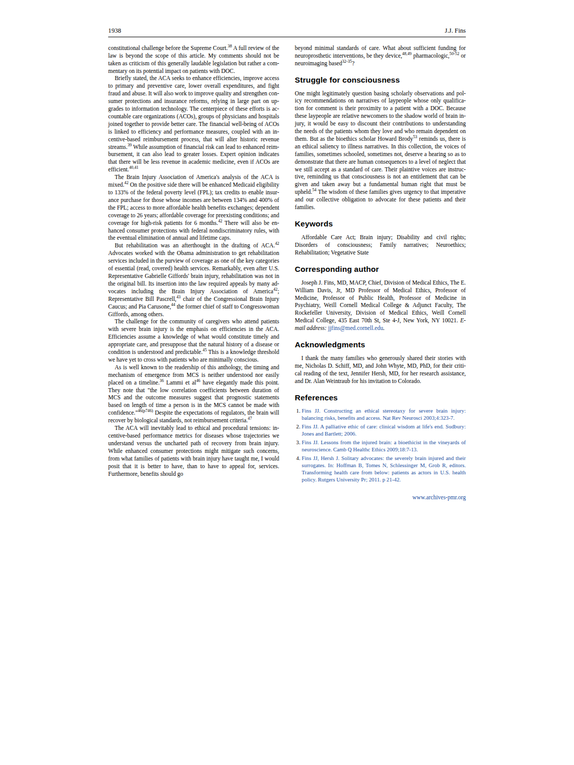1938
J.J. Fins
constitutional challenge before the Supreme Court.38 A full review of the law is beyond the scope of this article. My comments should not be taken as criticism of this generally laudable legislation but rather a commentary on its potential impact on patients with DOC.
Briefly stated, the ACA seeks to enhance efficiencies, improve access to primary and preventive care, lower overall expenditures, and fight fraud and abuse. It will also work to improve quality and strengthen consumer protections and insurance reforms, relying in large part on upgrades to information technology. The centerpiece of these efforts is accountable care organizations (ACOs), groups of physicians and hospitals joined together to provide better care. The financial well-being of ACOs is linked to efficiency and performance measures, coupled with an incentive-based reimbursement process, that will alter historic revenue streams.39 While assumption of financial risk can lead to enhanced reimbursement, it can also lead to greater losses. Expert opinion indicates that there will be less revenue in academic medicine, even if ACOs are efficient.40,41
The Brain Injury Association of America's analysis of the ACA is mixed.42 On the positive side there will be enhanced Medicaid eligibility to 133% of the federal poverty level (FPL); tax credits to enable insurance purchase for those whose incomes are between 134% and 400% of the FPL; access to more affordable health benefits exchanges; dependent coverage to 26 years; affordable coverage for preexisting conditions; and coverage for high-risk patients for 6 months.42 There will also be enhanced consumer protections with federal nondiscriminatory rules, with the eventual elimination of annual and lifetime caps.
But rehabilitation was an afterthought in the drafting of ACA.42 Advocates worked with the Obama administration to get rehabilitation services included in the purview of coverage as one of the key categories of essential (read, covered) health services. Remarkably, even after U.S. Representative Gabrielle Giffords' brain injury, rehabilitation was not in the original bill. Its insertion into the law required appeals by many advocates including the Brain Injury Association of America42; Representative Bill Pascrell,43 chair of the Congressional Brain Injury Caucus; and Pia Carusone,44 the former chief of staff to Congresswoman Giffords, among others.
The challenge for the community of caregivers who attend patients with severe brain injury is the emphasis on efficiencies in the ACA. Efficiencies assume a knowledge of what would constitute timely and appropriate care, and presuppose that the natural history of a disease or condition is understood and predictable.45 This is a knowledge threshold we have yet to cross with patients who are minimally conscious.
As is well known to the readership of this anthology, the timing and mechanism of emergence from MCS is neither understood nor easily placed on a timeline.36 Lammi et al46 have elegantly made this point. They note that "the low correlation coefficients between duration of MCS and the outcome measures suggest that prognostic statements based on length of time a person is in the MCS cannot be made with confidence."46(p746) Despite the expectations of regulators, the brain will recover by biological standards, not reimbursement criteria.47
The ACA will inevitably lead to ethical and procedural tensions: incentive-based performance metrics for diseases whose trajectories we understand versus the uncharted path of recovery from brain injury. While enhanced consumer protections might mitigate such concerns, from what families of patients with brain injury have taught me, I would posit that it is better to have, than to have to appeal for, services. Furthermore, benefits should go
beyond minimal standards of care. What about sufficient funding for neuroprosthetic interventions, be they device,48,49 pharmacologic,50-52 or neuroimaging based32-35?
Struggle for consciousness
One might legitimately question basing scholarly observations and policy recommendations on narratives of laypeople whose only qualification for comment is their proximity to a patient with a DOC. Because these laypeople are relative newcomers to the shadow world of brain injury, it would be easy to discount their contributions to understanding the needs of the patients whom they love and who remain dependent on them. But as the bioethics scholar Howard Brody53 reminds us, there is an ethical saliency to illness narratives. In this collection, the voices of families, sometimes schooled, sometimes not, deserve a hearing so as to demonstrate that there are human consequences to a level of neglect that we still accept as a standard of care. Their plaintive voices are instructive, reminding us that consciousness is not an entitlement that can be given and taken away but a fundamental human right that must be upheld.54 The wisdom of these families gives urgency to that imperative and our collective obligation to advocate for these patients and their families.
Keywords
Affordable Care Act; Brain injury; Disability and civil rights; Disorders of consciousness; Family narratives; Neuroethics; Rehabilitation; Vegetative State
Corresponding author
Joseph J. Fins, MD, MACP, Chief, Division of Medical Ethics, The E. William Davis, Jr, MD Professor of Medical Ethics, Professor of Medicine, Professor of Public Health, Professor of Medicine in Psychiatry, Weill Cornell Medical College & Adjunct Faculty, The Rockefeller University, Division of Medical Ethics, Weill Cornell Medical College, 435 East 70th St, Ste 4-J, New York, NY 10021. E-mail address: jjfins@med.cornell.edu.
Acknowledgments
I thank the many families who generously shared their stories with me, Nicholas D. Schiff, MD, and John Whyte, MD, PhD, for their critical reading of the text, Jennifer Hersh, MD, for her research assistance, and Dr. Alan Weintraub for his invitation to Colorado.
References
Fins JJ. Constructing an ethical stereotaxy for severe brain injury: balancing risks, benefits and access. Nat Rev Neurosci 2003;4:323-7.
Fins JJ. A palliative ethic of care: clinical wisdom at life's end. Sudbury: Jones and Bartlett; 2006.
Fins JJ. Lessons from the injured brain: a bioethicist in the vineyards of neuroscience. Camb Q Healthc Ethics 2009;18:7-13.
Fins JJ, Hersh J. Solitary advocates: the severely brain injured and their surrogates. In: Hoffman B, Tomes N, Schlessinger M, Grob R, editors. Transforming health care from below: patients as actors in U.S. health policy. Rutgers University Pr; 2011. p 21-42.
www.archives-pmr.org